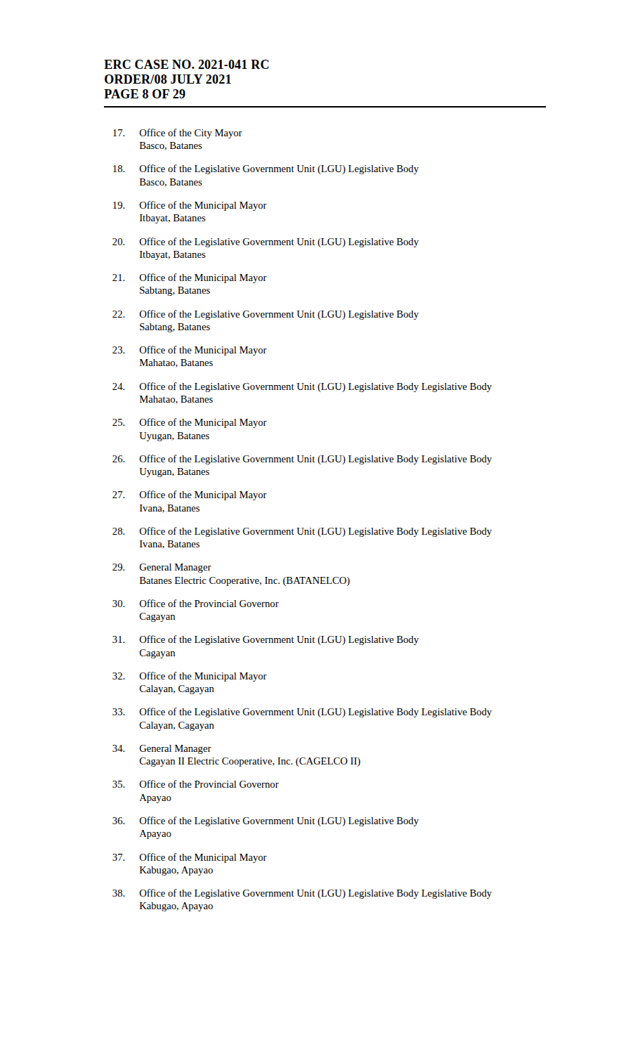ERC Case No. 2021-041 RC
Order/08 July 2021
Page 8 of 29
17. Office of the City Mayor Basco, Batanes
18. Office of the Legislative Government Unit (LGU) Legislative Body Basco, Batanes
19. Office of the Municipal Mayor Itbayat, Batanes
20. Office of the Legislative Government Unit (LGU) Legislative Body Itbayat, Batanes
21. Office of the Municipal Mayor Sabtang, Batanes
22. Office of the Legislative Government Unit (LGU) Legislative Body Sabtang, Batanes
23. Office of the Municipal Mayor Mahatao, Batanes
24. Office of the Legislative Government Unit (LGU) Legislative Body Legislative Body Mahatao, Batanes
25. Office of the Municipal Mayor Uyugan, Batanes
26. Office of the Legislative Government Unit (LGU) Legislative Body Legislative Body Uyugan, Batanes
27. Office of the Municipal Mayor Ivana, Batanes
28. Office of the Legislative Government Unit (LGU) Legislative Body Legislative Body Ivana, Batanes
29. General Manager Batanes Electric Cooperative, Inc. (BATANELCO)
30. Office of the Provincial Governor Cagayan
31. Office of the Legislative Government Unit (LGU) Legislative Body Cagayan
32. Office of the Municipal Mayor Calayan, Cagayan
33. Office of the Legislative Government Unit (LGU) Legislative Body Legislative Body Calayan, Cagayan
34. General Manager Cagayan II Electric Cooperative, Inc. (CAGELCO II)
35. Office of the Provincial Governor Apayao
36. Office of the Legislative Government Unit (LGU) Legislative Body Apayao
37. Office of the Municipal Mayor Kabugao, Apayao
38. Office of the Legislative Government Unit (LGU) Legislative Body Legislative Body Kabugao, Apayao